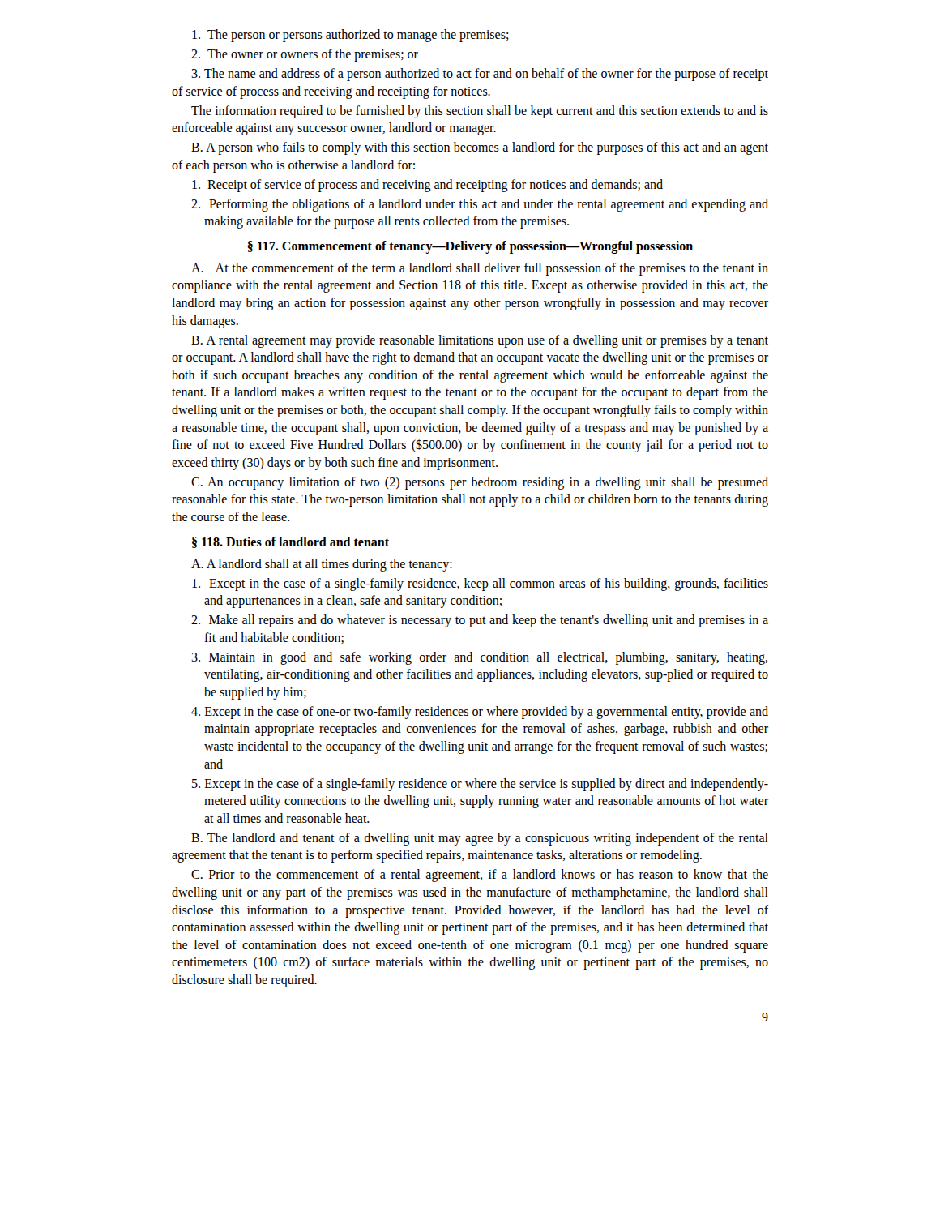1. The person or persons authorized to manage the premises;
2. The owner or owners of the premises; or
3. The name and address of a person authorized to act for and on behalf of the owner for the purpose of receipt of service of process and receiving and receipting for notices.
The information required to be furnished by this section shall be kept current and this section extends to and is enforceable against any successor owner, landlord or manager.
B. A person who fails to comply with this section becomes a landlord for the purposes of this act and an agent of each person who is otherwise a landlord for:
1. Receipt of service of process and receiving and receipting for notices and demands; and
2. Performing the obligations of a landlord under this act and under the rental agreement and expending and making available for the purpose all rents collected from the premises.
§ 117. Commencement of tenancy—Delivery of possession—Wrongful possession
A. At the commencement of the term a landlord shall deliver full possession of the premises to the tenant in compliance with the rental agreement and Section 118 of this title. Except as otherwise provided in this act, the landlord may bring an action for possession against any other person wrongfully in possession and may recover his damages.
B. A rental agreement may provide reasonable limitations upon use of a dwelling unit or premises by a tenant or occupant. A landlord shall have the right to demand that an occupant vacate the dwelling unit or the premises or both if such occupant breaches any condition of the rental agreement which would be enforceable against the tenant. If a landlord makes a written request to the tenant or to the occupant for the occupant to depart from the dwelling unit or the premises or both, the occupant shall comply. If the occupant wrongfully fails to comply within a reasonable time, the occupant shall, upon conviction, be deemed guilty of a trespass and may be punished by a fine of not to exceed Five Hundred Dollars ($500.00) or by confinement in the county jail for a period not to exceed thirty (30) days or by both such fine and imprisonment.
C. An occupancy limitation of two (2) persons per bedroom residing in a dwelling unit shall be presumed reasonable for this state. The two-person limitation shall not apply to a child or children born to the tenants during the course of the lease.
§ 118. Duties of landlord and tenant
A. A landlord shall at all times during the tenancy:
1. Except in the case of a single-family residence, keep all common areas of his building, grounds, facilities and appurtenances in a clean, safe and sanitary condition;
2. Make all repairs and do whatever is necessary to put and keep the tenant's dwelling unit and premises in a fit and habitable condition;
3. Maintain in good and safe working order and condition all electrical, plumbing, sanitary, heating, ventilating, air-conditioning and other facilities and appliances, including elevators, sup-plied or required to be supplied by him;
4. Except in the case of one-or two-family residences or where provided by a governmental entity, provide and maintain appropriate receptacles and conveniences for the removal of ashes, garbage, rubbish and other waste incidental to the occupancy of the dwelling unit and arrange for the frequent removal of such wastes; and
5. Except in the case of a single-family residence or where the service is supplied by direct and independently-metered utility connections to the dwelling unit, supply running water and reasonable amounts of hot water at all times and reasonable heat.
B. The landlord and tenant of a dwelling unit may agree by a conspicuous writing independent of the rental agreement that the tenant is to perform specified repairs, maintenance tasks, alterations or remodeling.
C. Prior to the commencement of a rental agreement, if a landlord knows or has reason to know that the dwelling unit or any part of the premises was used in the manufacture of methamphetamine, the landlord shall disclose this information to a prospective tenant. Provided however, if the landlord has had the level of contamination assessed within the dwelling unit or pertinent part of the premises, and it has been determined that the level of contamination does not exceed one-tenth of one microgram (0.1 mcg) per one hundred square centimemeters (100 cm2) of surface materials within the dwelling unit or pertinent part of the premises, no disclosure shall be required.
9